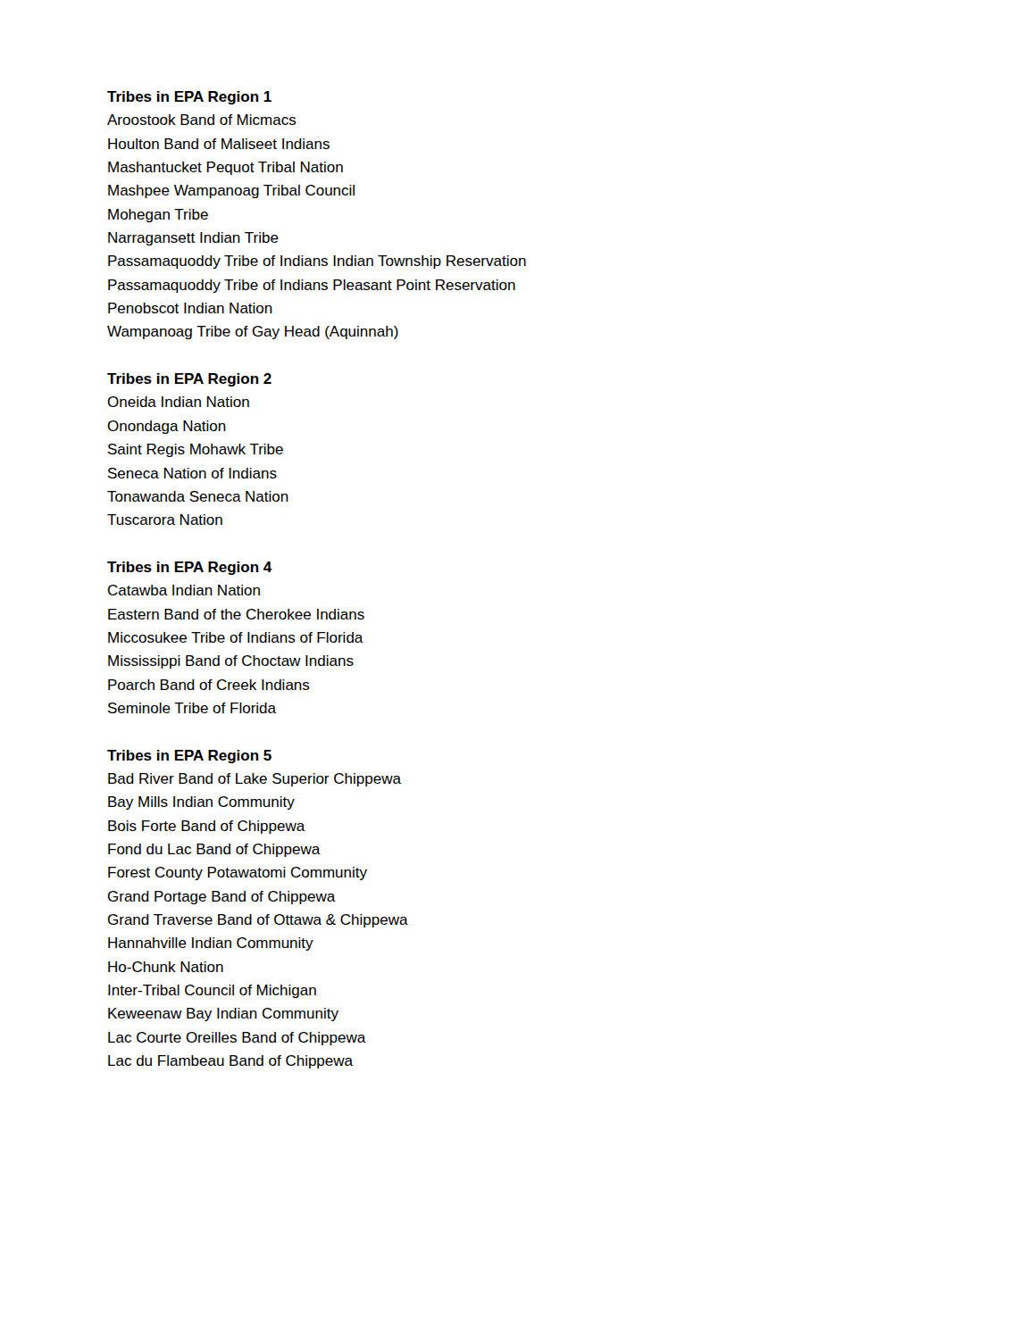Tribes in EPA Region 1
Aroostook Band of Micmacs
Houlton Band of Maliseet Indians
Mashantucket Pequot Tribal Nation
Mashpee Wampanoag Tribal Council
Mohegan Tribe
Narragansett Indian Tribe
Passamaquoddy Tribe of Indians Indian Township Reservation
Passamaquoddy Tribe of Indians Pleasant Point Reservation
Penobscot Indian Nation
Wampanoag Tribe of Gay Head (Aquinnah)
Tribes in EPA Region 2
Oneida Indian Nation
Onondaga Nation
Saint Regis Mohawk Tribe
Seneca Nation of Indians
Tonawanda Seneca Nation
Tuscarora Nation
Tribes in EPA Region 4
Catawba Indian Nation
Eastern Band of the Cherokee Indians
Miccosukee Tribe of Indians of Florida
Mississippi Band of Choctaw Indians
Poarch Band of Creek Indians
Seminole Tribe of Florida
Tribes in EPA Region 5
Bad River Band of Lake Superior Chippewa
Bay Mills Indian Community
Bois Forte Band of Chippewa
Fond du Lac Band of Chippewa
Forest County Potawatomi Community
Grand Portage Band of Chippewa
Grand Traverse Band of Ottawa & Chippewa
Hannahville Indian Community
Ho-Chunk Nation
Inter-Tribal Council of Michigan
Keweenaw Bay Indian Community
Lac Courte Oreilles Band of Chippewa
Lac du Flambeau Band of Chippewa